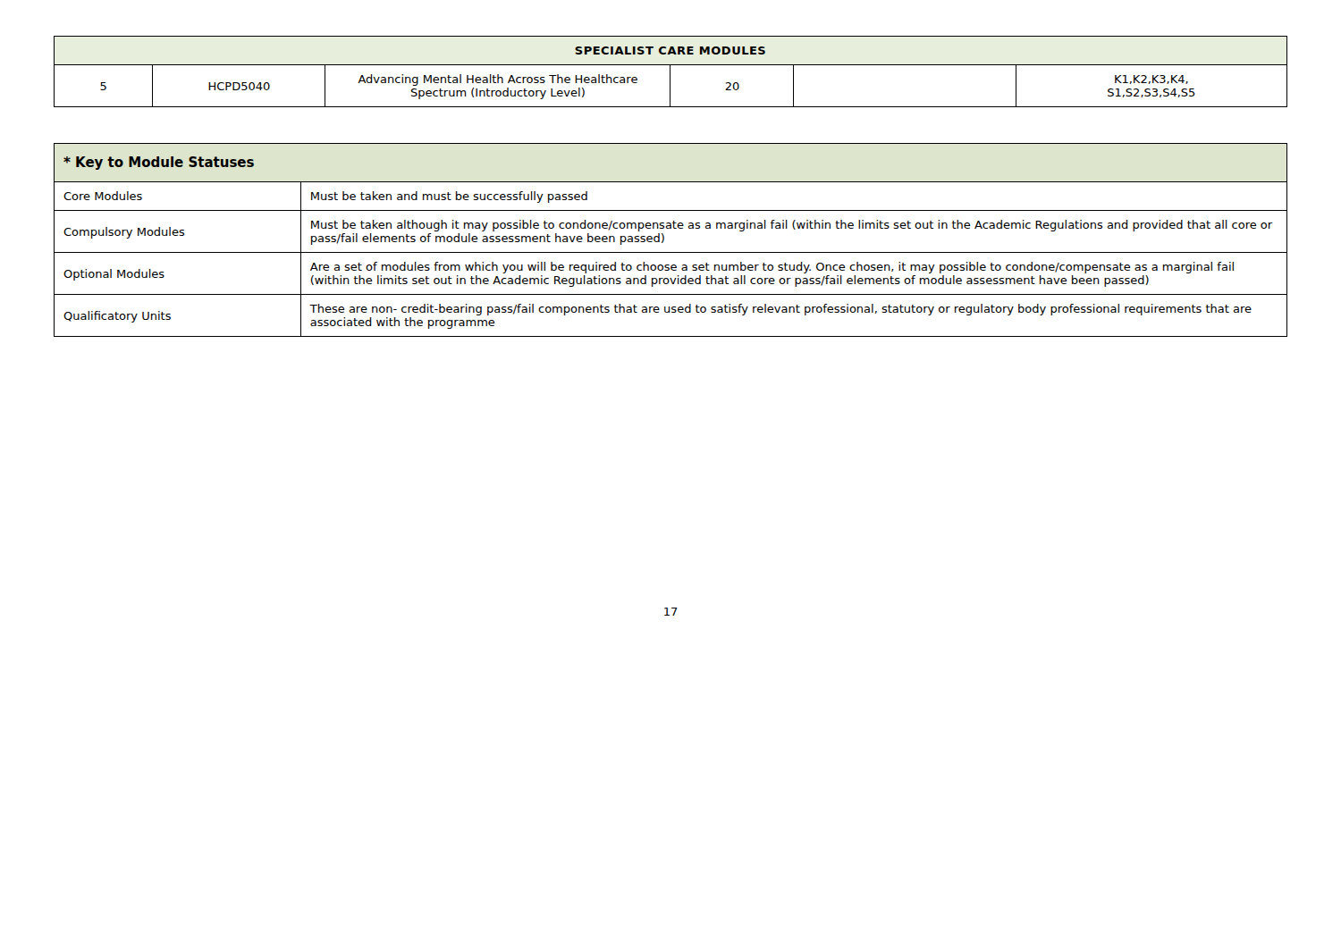| SPECIALIST CARE MODULES |
| 5 | HCPD5040 | Advancing Mental Health Across The Healthcare Spectrum (Introductory Level) | 20 | | K1,K2,K3,K4, S1,S2,S3,S4,S5 |
| * Key to Module Statuses |
| Core Modules | Must be taken and must be successfully passed |
| Compulsory Modules | Must be taken although it may possible to condone/compensate as a marginal fail (within the limits set out in the Academic Regulations and provided that all core or pass/fail elements of module assessment have been passed) |
| Optional Modules | Are a set of modules from which you will be required to choose a set number to study. Once chosen, it may possible to condone/compensate as a marginal fail (within the limits set out in the Academic Regulations and provided that all core or pass/fail elements of module assessment have been passed) |
| Qualificatory Units | These are non- credit-bearing pass/fail components that are used to satisfy relevant professional, statutory or regulatory body professional requirements that are associated with the programme |
17